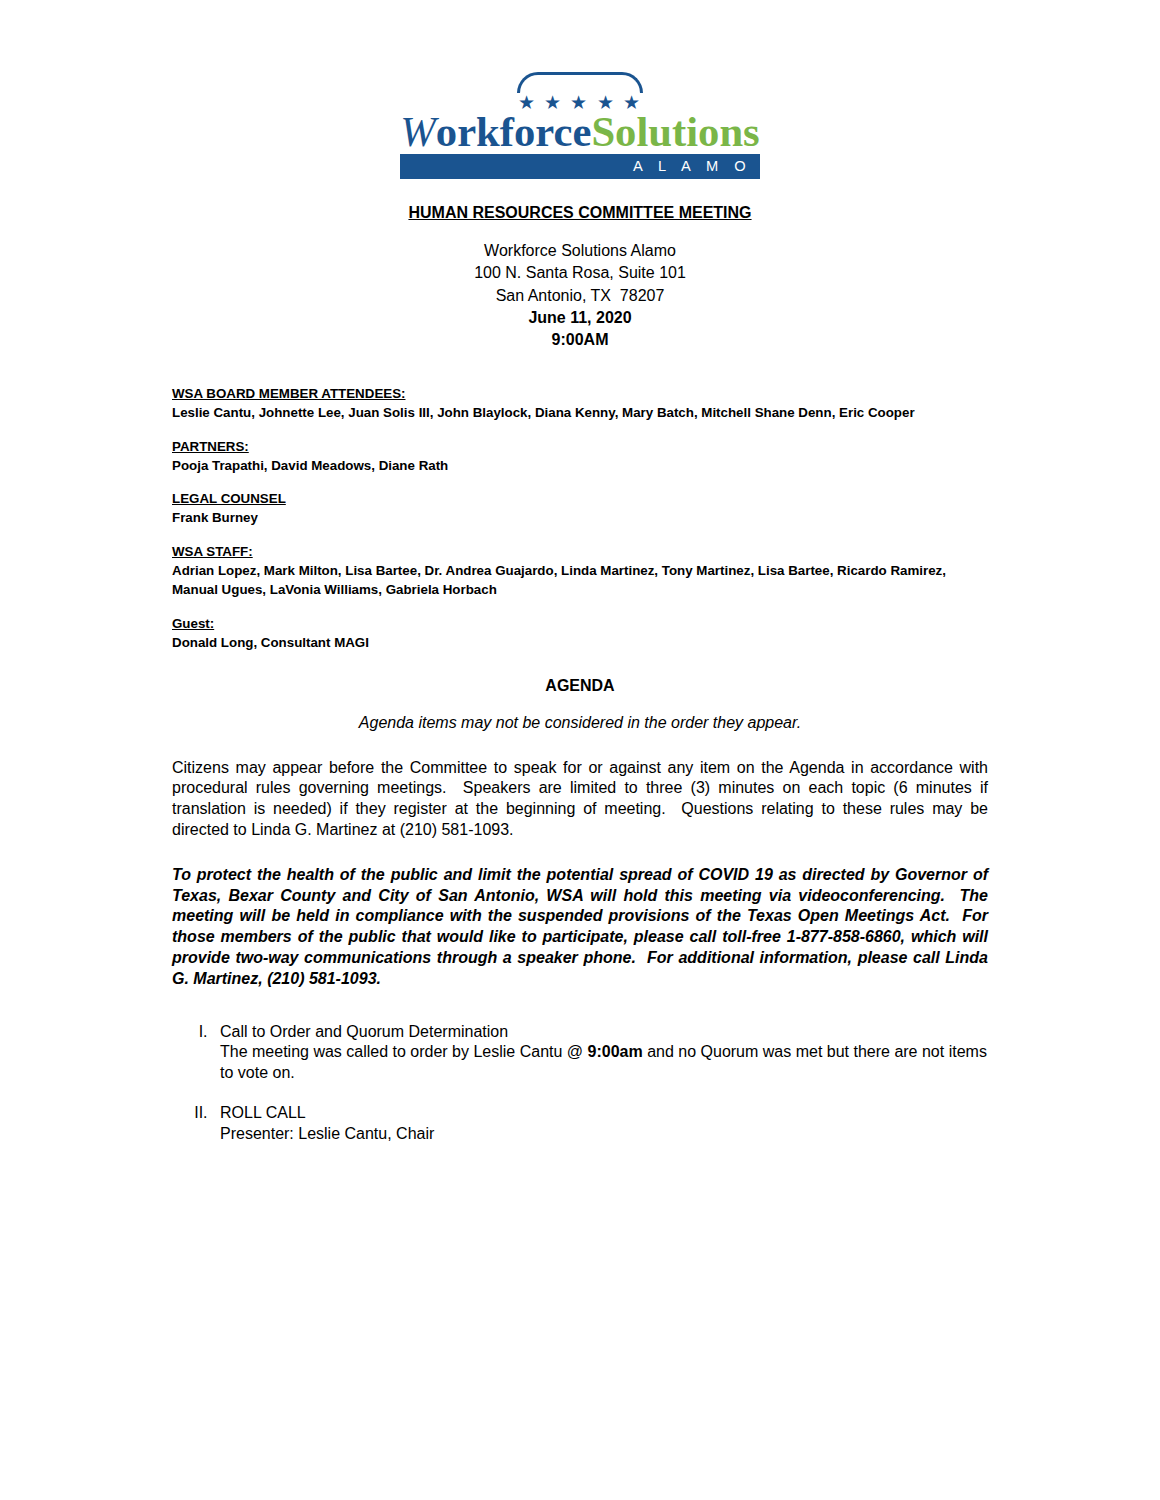★ ★ ★ ★ ★
Workforce Solutions
A L A M O
HUMAN RESOURCES COMMITTEE MEETING
Workforce Solutions Alamo
100 N. Santa Rosa, Suite 101
San Antonio, TX 78207
June 11, 2020
9:00AM
WSA BOARD MEMBER ATTENDEES:
Leslie Cantu, Johnette Lee, Juan Solis III, John Blaylock, Diana Kenny, Mary Batch, Mitchell Shane Denn, Eric Cooper
PARTNERS:
Pooja Trapathi, David Meadows, Diane Rath
LEGAL COUNSEL
Frank Burney
WSA STAFF:
Adrian Lopez, Mark Milton, Lisa Bartee, Dr. Andrea Guajardo, Linda Martinez, Tony Martinez, Lisa Bartee, Ricardo Ramirez, Manual Ugues, LaVonia Williams, Gabriela Horbach
Guest:
Donald Long, Consultant MAGI
AGENDA
Agenda items may not be considered in the order they appear.
Citizens may appear before the Committee to speak for or against any item on the Agenda in accordance with procedural rules governing meetings. Speakers are limited to three (3) minutes on each topic (6 minutes if translation is needed) if they register at the beginning of meeting. Questions relating to these rules may be directed to Linda G. Martinez at (210) 581-1093.
To protect the health of the public and limit the potential spread of COVID 19 as directed by Governor of Texas, Bexar County and City of San Antonio, WSA will hold this meeting via videoconferencing. The meeting will be held in compliance with the suspended provisions of the Texas Open Meetings Act. For those members of the public that would like to participate, please call toll-free 1-877-858-6860, which will provide two-way communications through a speaker phone. For additional information, please call Linda G. Martinez, (210) 581-1093.
Call to Order and Quorum Determination
The meeting was called to order by Leslie Cantu @ 9:00am and no Quorum was met but there are not items to vote on.
ROLL CALL
Presenter: Leslie Cantu, Chair